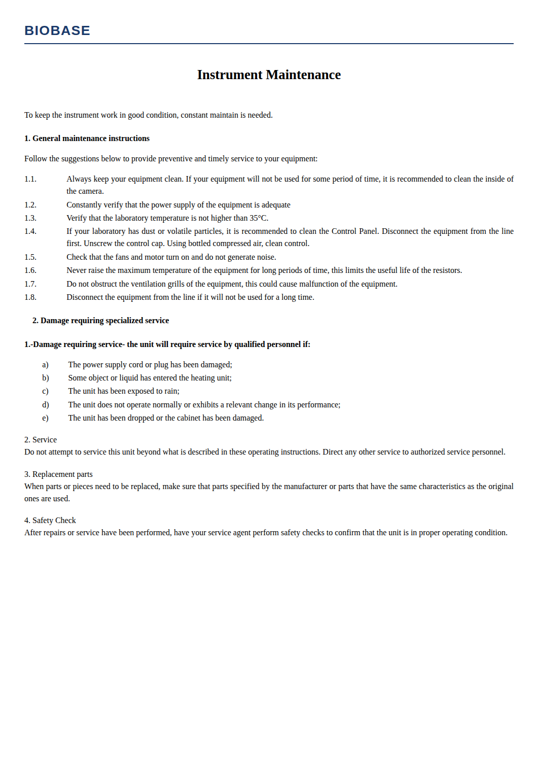BIOBASE
Instrument Maintenance
To keep the instrument work in good condition, constant maintain is needed.
1. General maintenance instructions
Follow the suggestions below to provide preventive and timely service to your equipment:
1.1. Always keep your equipment clean. If your equipment will not be used for some period of time, it is recommended to clean the inside of the camera.
1.2. Constantly verify that the power supply of the equipment is adequate
1.3. Verify that the laboratory temperature is not higher than 35°C.
1.4. If your laboratory has dust or volatile particles, it is recommended to clean the Control Panel. Disconnect the equipment from the line first. Unscrew the control cap. Using bottled compressed air, clean control.
1.5. Check that the fans and motor turn on and do not generate noise.
1.6. Never raise the maximum temperature of the equipment for long periods of time, this limits the useful life of the resistors.
1.7. Do not obstruct the ventilation grills of the equipment, this could cause malfunction of the equipment.
1.8. Disconnect the equipment from the line if it will not be used for a long time.
2. Damage requiring specialized service
1.-Damage requiring service- the unit will require service by qualified personnel if:
a) The power supply cord or plug has been damaged;
b) Some object or liquid has entered the heating unit;
c) The unit has been exposed to rain;
d) The unit does not operate normally or exhibits a relevant change in its performance;
e) The unit has been dropped or the cabinet has been damaged.
2. Service
Do not attempt to service this unit beyond what is described in these operating instructions. Direct any other service to authorized service personnel.
3. Replacement parts
When parts or pieces need to be replaced, make sure that parts specified by the manufacturer or parts that have the same characteristics as the original ones are used.
4. Safety Check
After repairs or service have been performed, have your service agent perform safety checks to confirm that the unit is in proper operating condition.